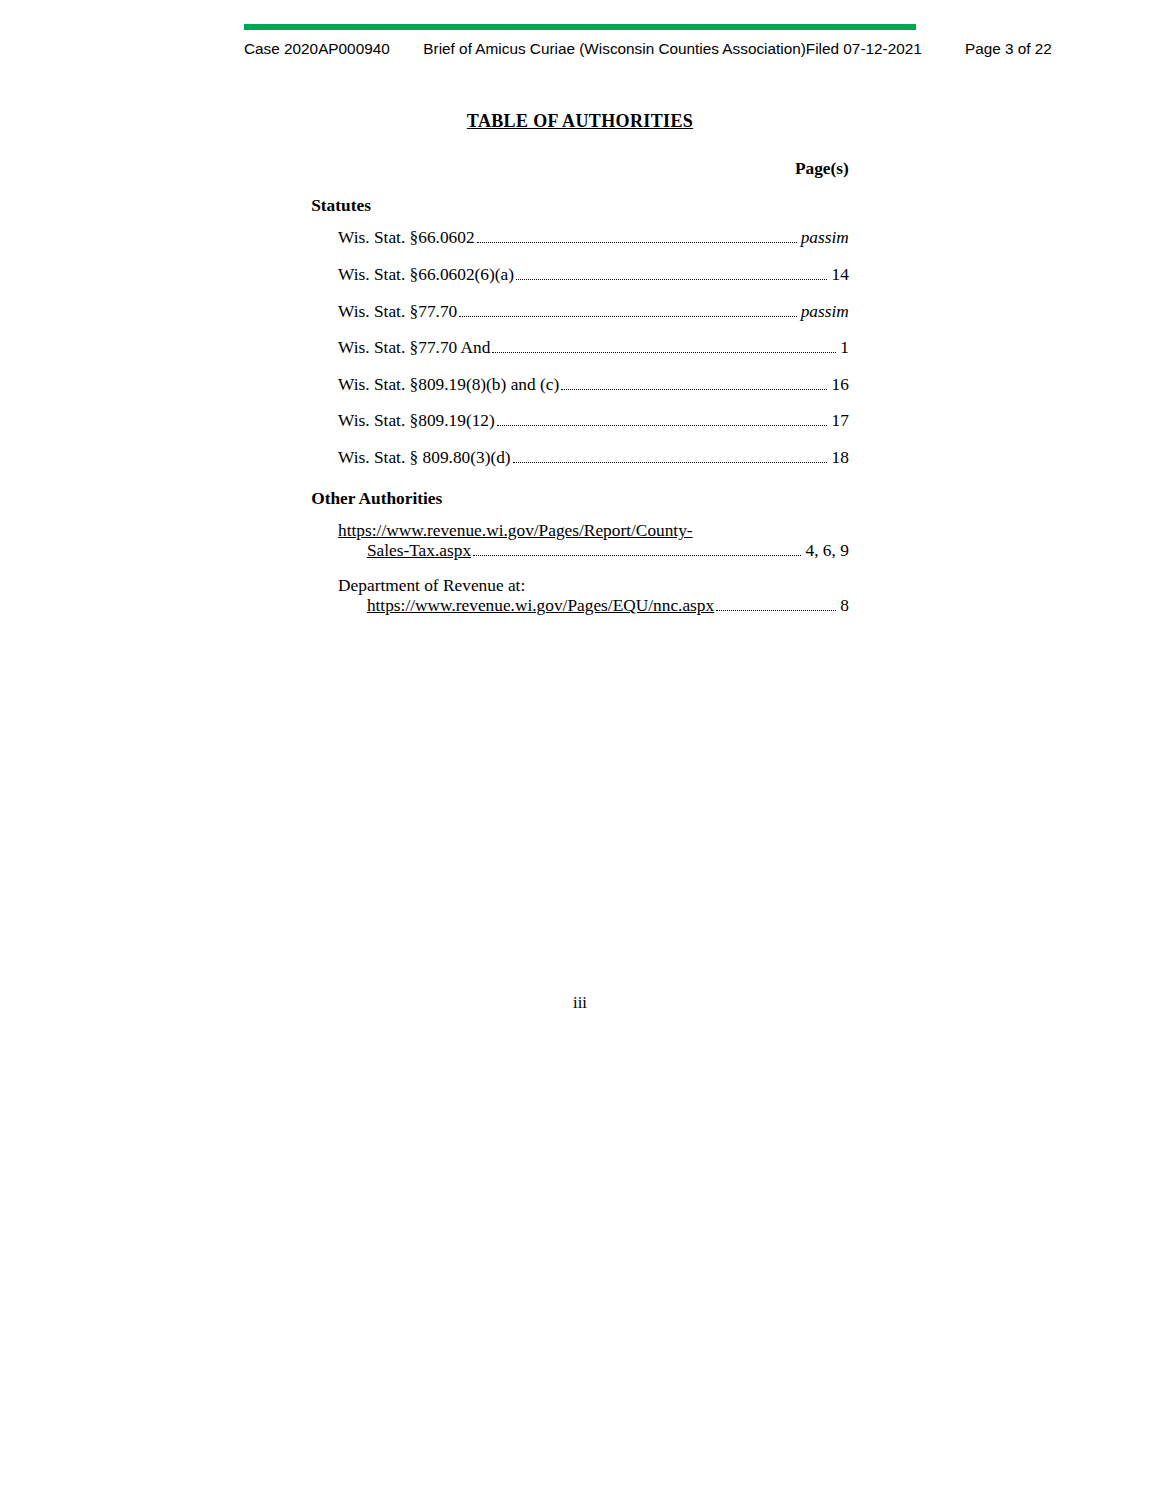Case 2020AP000940 Brief of Amicus Curiae (Wisconsin Counties Association) Filed 07-12-2021 Page 3 of 22
TABLE OF AUTHORITIES
Page(s)
Statutes
Wis. Stat. §66.0602 passim
Wis. Stat. §66.0602(6)(a) 14
Wis. Stat. §77.70 passim
Wis. Stat. §77.70 And 1
Wis. Stat. §809.19(8)(b) and (c) 16
Wis. Stat. §809.19(12) 17
Wis. Stat. § 809.80(3)(d) 18
Other Authorities
https://www.revenue.wi.gov/Pages/Report/County- Sales-Tax.aspx 4, 6, 9
Department of Revenue at: https://www.revenue.wi.gov/Pages/EQU/nnc.aspx 8
iii